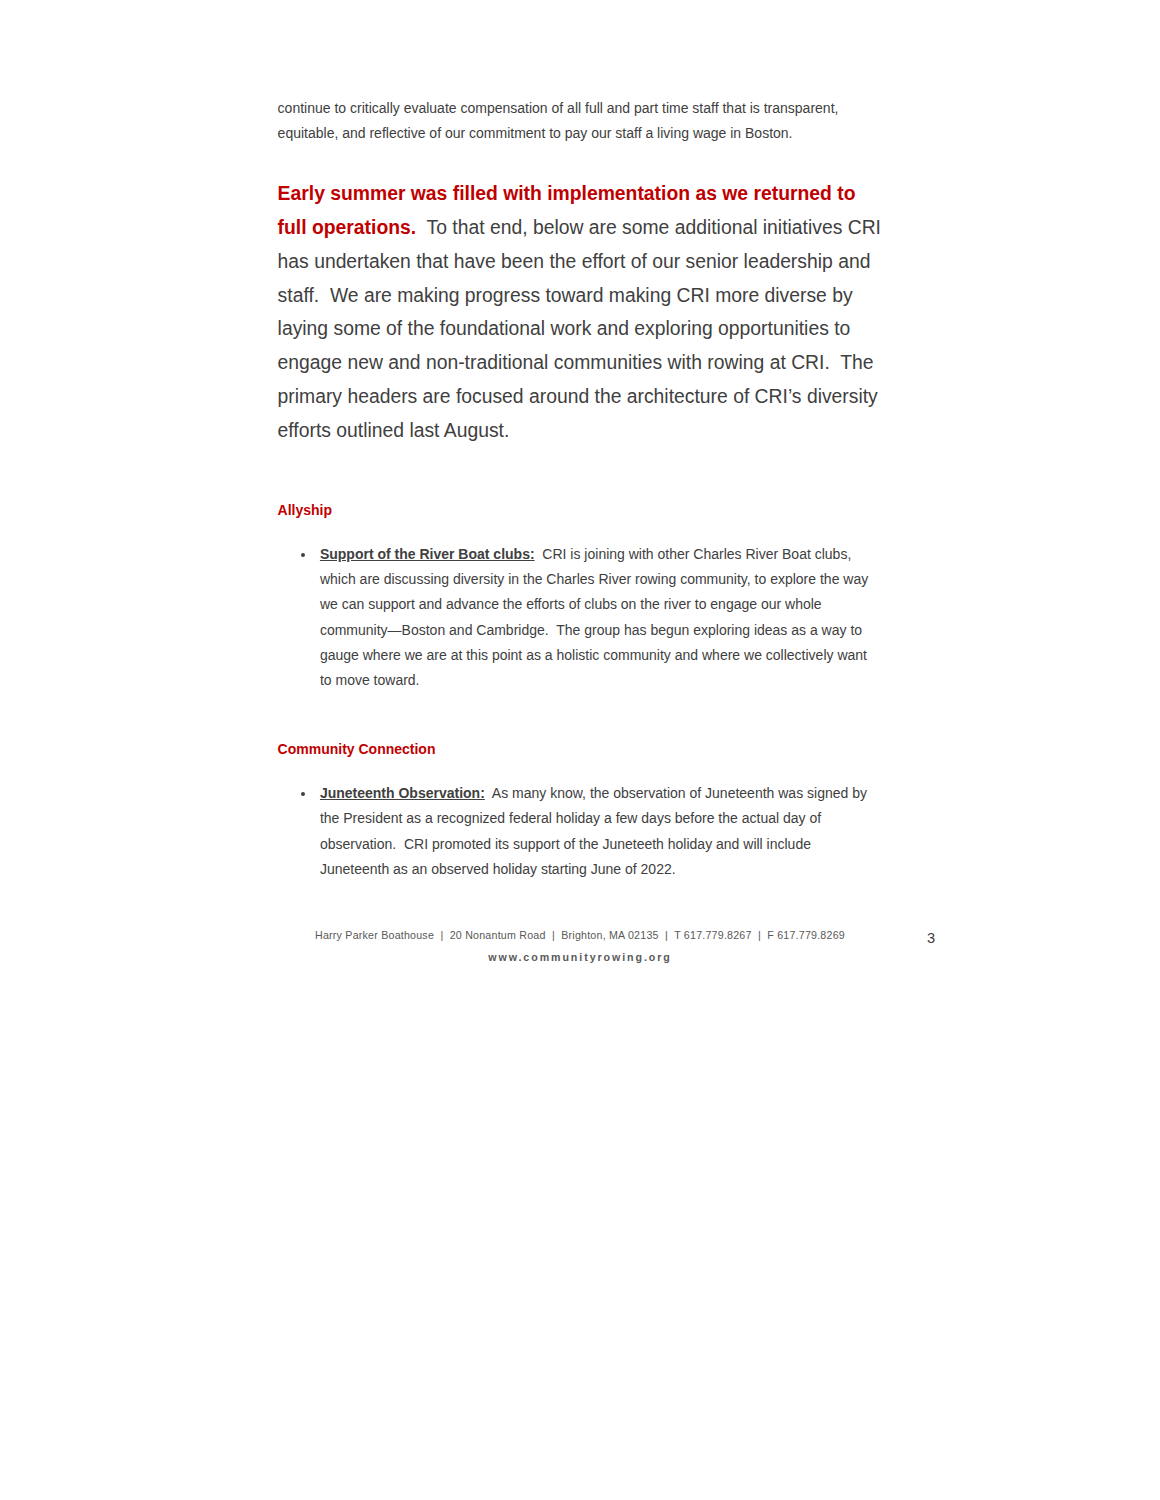continue to critically evaluate compensation of all full and part time staff that is transparent, equitable, and reflective of our commitment to pay our staff a living wage in Boston.
Early summer was filled with implementation as we returned to full operations. To that end, below are some additional initiatives CRI has undertaken that have been the effort of our senior leadership and staff. We are making progress toward making CRI more diverse by laying some of the foundational work and exploring opportunities to engage new and non-traditional communities with rowing at CRI. The primary headers are focused around the architecture of CRI’s diversity efforts outlined last August.
Allyship
Support of the River Boat clubs: CRI is joining with other Charles River Boat clubs, which are discussing diversity in the Charles River rowing community, to explore the way we can support and advance the efforts of clubs on the river to engage our whole community—Boston and Cambridge. The group has begun exploring ideas as a way to gauge where we are at this point as a holistic community and where we collectively want to move toward.
Community Connection
Juneteenth Observation: As many know, the observation of Juneteenth was signed by the President as a recognized federal holiday a few days before the actual day of observation. CRI promoted its support of the Juneteeth holiday and will include Juneteenth as an observed holiday starting June of 2022.
Harry Parker Boathouse | 20 Nonantum Road | Brighton, MA 02135 | T 617.779.8267 | F 617.779.8269
www.communityrowing.org
3